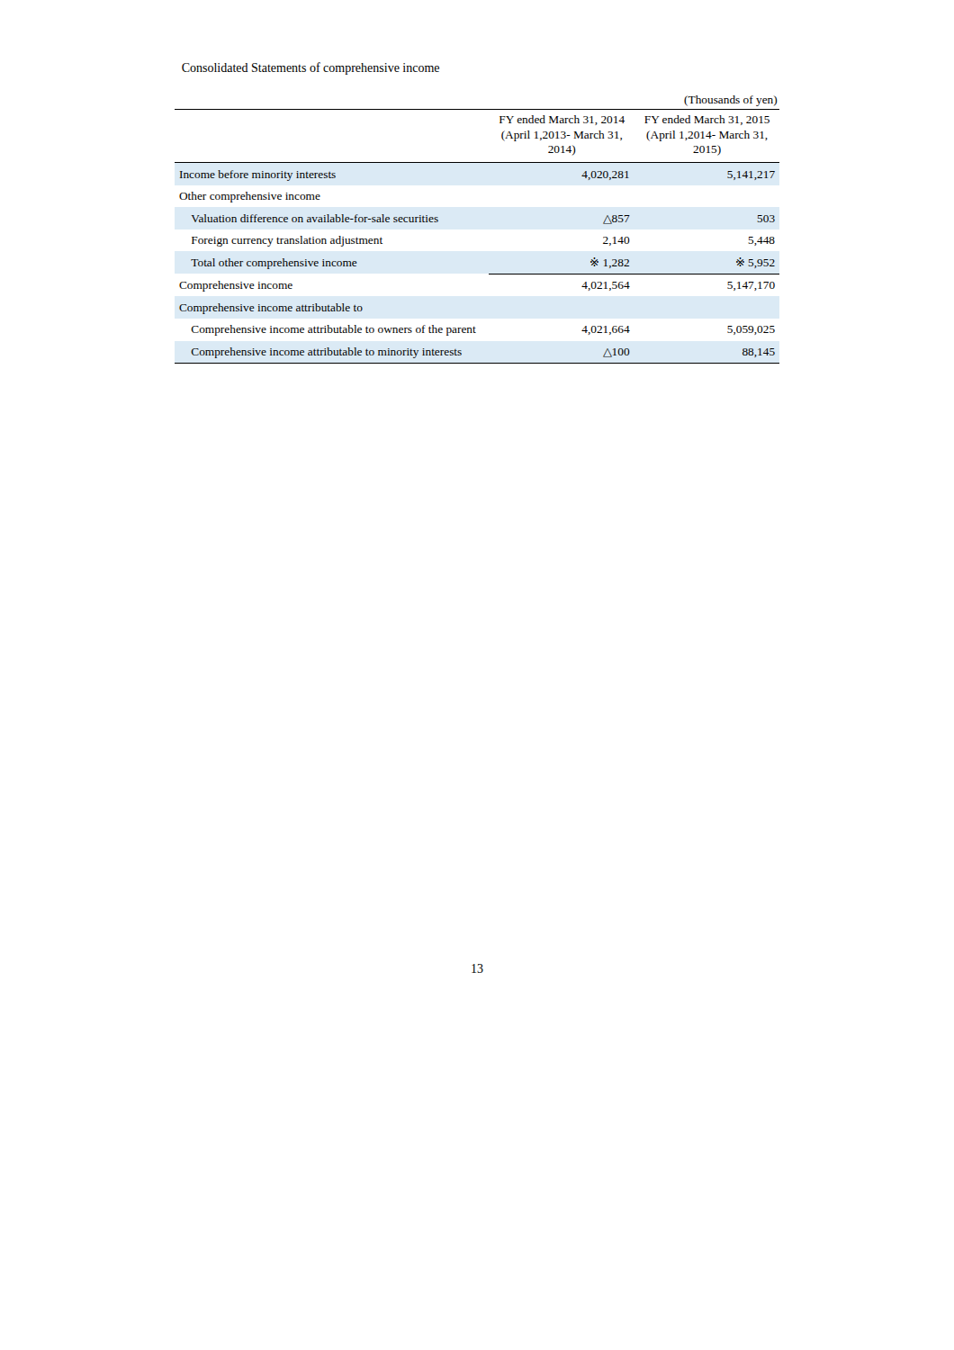Consolidated Statements of comprehensive income
(Thousands of yen)
| | FY ended March 31, 2014 (April 1,2013- March 31, 2014) | FY ended March 31, 2015 (April 1,2014- March 31, 2015) |
| --- | --- | --- |
| Income before minority interests | 4,020,281 | 5,141,217 |
| Other comprehensive income | | |
| Valuation difference on available-for-sale securities | △ 857 | 503 |
| Foreign currency translation adjustment | 2,140 | 5,448 |
| Total other comprehensive income | ※ 1,282 | ※ 5,952 |
| Comprehensive income | 4,021,564 | 5,147,170 |
| Comprehensive income attributable to | | |
| Comprehensive income attributable to owners of the parent | 4,021,664 | 5,059,025 |
| Comprehensive income attributable to minority interests | △ 100 | 88,145 |
13